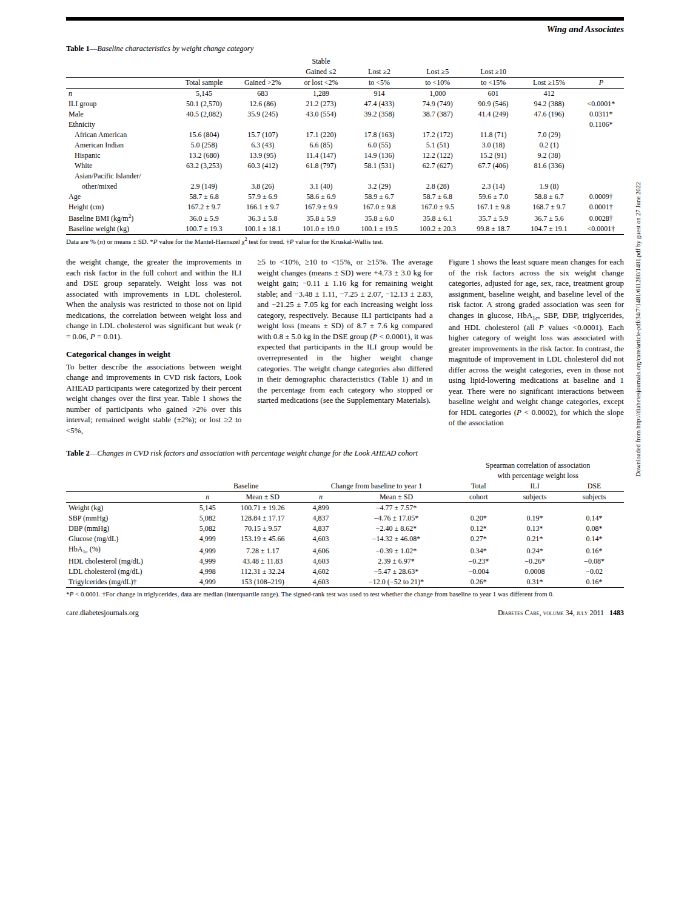Wing and Associates
Table 1—Baseline characteristics by weight change category
| | | | Stable | | | | | |
| --- | --- | --- | --- | --- | --- | --- | --- | --- |
| | | | Gained ≤2 | Lost ≥2 | Lost ≥5 | Lost ≥10 | | |
| | Total sample | Gained >2% | or lost <2% | to <5% | to <10% | to <15% | Lost ≥15% | P |
| n | 5,145 | 683 | 1,289 | 914 | 1,000 | 601 | 412 | |
| ILI group | 50.1 (2,570) | 12.6 (86) | 21.2 (273) | 47.4 (433) | 74.9 (749) | 90.9 (546) | 94.2 (388) | <0.0001* |
| Male | 40.5 (2,082) | 35.9 (245) | 43.0 (554) | 39.2 (358) | 38.7 (387) | 41.4 (249) | 47.6 (196) | 0.0311* |
| Ethnicity | | | | | | | | 0.1106* |
| African American | 15.6 (804) | 15.7 (107) | 17.1 (220) | 17.8 (163) | 17.2 (172) | 11.8 (71) | 7.0 (29) | |
| American Indian | 5.0 (258) | 6.3 (43) | 6.6 (85) | 6.0 (55) | 5.1 (51) | 3.0 (18) | 0.2 (1) | |
| Hispanic | 13.2 (680) | 13.9 (95) | 11.4 (147) | 14.9 (136) | 12.2 (122) | 15.2 (91) | 9.2 (38) | |
| White | 63.2 (3,253) | 60.3 (412) | 61.8 (797) | 58.1 (531) | 62.7 (627) | 67.7 (406) | 81.6 (336) | |
| Asian/Pacific Islander/ | | | | | | | | |
| other/mixed | 2.9 (149) | 3.8 (26) | 3.1 (40) | 3.2 (29) | 2.8 (28) | 2.3 (14) | 1.9 (8) | |
| Age | 58.7 ± 6.8 | 57.9 ± 6.9 | 58.6 ± 6.9 | 58.9 ± 6.7 | 58.7 ± 6.8 | 59.6 ± 7.0 | 58.8 ± 6.7 | 0.0009† |
| Height (cm) | 167.2 ± 9.7 | 166.1 ± 9.7 | 167.9 ± 9.9 | 167.0 ± 9.8 | 167.0 ± 9.5 | 167.1 ± 9.8 | 168.7 ± 9.7 | 0.0001† |
| Baseline BMI (kg/m 2 ) | 36.0 ± 5.9 | 36.3 ± 5.8 | 35.8 ± 5.9 | 35.8 ± 6.0 | 35.8 ± 6.1 | 35.7 ± 5.9 | 36.7 ± 5.6 | 0.0028† |
| Baseline weight (kg) | 100.7 ± 19.3 | 100.1 ± 18.1 | 101.0 ± 19.0 | 100.1 ± 19.5 | 100.2 ± 20.3 | 99.8 ± 18.7 | 104.7 ± 19.1 | <0.0001† |
Data are % (n) or means ± SD. *P value for the Mantel-Haenszel χ2 test for trend. †P value for the Kruskal-Wallis test.
the weight change, the greater the improvements in each risk factor in the full cohort and within the ILI and DSE group separately. Weight loss was not associated with improvements in LDL cholesterol. When the analysis was restricted to those not on lipid medications, the correlation between weight loss and change in LDL cholesterol was significant but weak (r = 0.06, P = 0.01).
Categorical changes in weight
To better describe the associations between weight change and improvements in CVD risk factors, Look AHEAD participants were categorized by their percent weight changes over the first year. Table 1 shows the number of participants who gained >2% over this interval; remained weight stable (±2%); or lost ≥2 to <5%,
≥5 to <10%, ≥10 to <15%, or ≥15%. The average weight changes (means ± SD) were +4.73 ± 3.0 kg for weight gain; −0.11 ± 1.16 kg for remaining weight stable; and −3.48 ± 1.11, −7.25 ± 2.07, −12.13 ± 2.83, and −21.25 ± 7.05 kg for each increasing weight loss category, respectively. Because ILI participants had a weight loss (means ± SD) of 8.7 ± 7.6 kg compared with 0.8 ± 5.0 kg in the DSE group (P < 0.0001), it was expected that participants in the ILI group would be overrepresented in the higher weight change categories. The weight change categories also differed in their demographic characteristics (Table 1) and in the percentage from each category who stopped or started medications (see the Supplementary Materials).
Figure 1 shows the least square mean changes for each of the risk factors across the six weight change categories, adjusted for age, sex, race, treatment group assignment, baseline weight, and baseline level of the risk factor. A strong graded association was seen for changes in glucose, HbA1c, SBP, DBP, triglycerides, and HDL cholesterol (all P values <0.0001). Each higher category of weight loss was associated with greater improvements in the risk factor. In contrast, the magnitude of improvement in LDL cholesterol did not differ across the weight categories, even in those not using lipid-lowering medications at baseline and 1 year. There were no significant interactions between baseline weight and weight change categories, except for HDL categories (P < 0.0002), for which the slope of the association
Table 2—Changes in CVD risk factors and association with percentage weight change for the Look AHEAD cohort
| | | | Spearman correlation of association |
| --- | --- | --- | --- |
| | | | with percentage weight loss |
| | Baseline | Change from baseline to year 1 | Total | ILI | DSE |
| | n | Mean ± SD | n | Mean ± SD | cohort | subjects | subjects |
| Weight (kg) | 5,145 | 100.71 ± 19.26 | 4,899 | −4.77 ± 7.57* | | | |
| SBP (mmHg) | 5,082 | 128.84 ± 17.17 | 4,837 | −4.76 ± 17.05* | 0.20* | 0.19* | 0.14* |
| DBP (mmHg) | 5,082 | 70.15 ± 9.57 | 4,837 | −2.40 ± 8.62* | 0.12* | 0.13* | 0.08* |
| Glucose (mg/dL) | 4,999 | 153.19 ± 45.66 | 4,603 | −14.32 ± 46.08* | 0.27* | 0.21* | 0.14* |
| HbA 1c (%) | 4,999 | 7.28 ± 1.17 | 4,606 | −0.39 ± 1.02* | 0.34* | 0.24* | 0.16* |
| HDL cholesterol (mg/dL) | 4,999 | 43.48 ± 11.83 | 4,603 | 2.39 ± 6.97* | −0.23* | −0.26* | −0.08* |
| LDL cholesterol (mg/dL) | 4,998 | 112.31 ± 32.24 | 4,602 | −5.47 ± 28.63* | −0.004 | 0.0008 | −0.02 |
| Trigylcerides (mg/dL)† | 4,999 | 153 (108–219) | 4,603 | −12.0 (−52 to 21)* | 0.26* | 0.31* | 0.16* |
*P < 0.0001. †For change in triglycerides, data are median (interquartile range). The signed-rank test was used to test whether the change from baseline to year 1 was different from 0.
care.diabetesjournals.org
Diabetes Care, volume 34, july 2011 1483
Downloaded from http://diabetesjournals.org/care/article-pdf/34/7/1481/611280/1481.pdf by guest on 27 June 2022